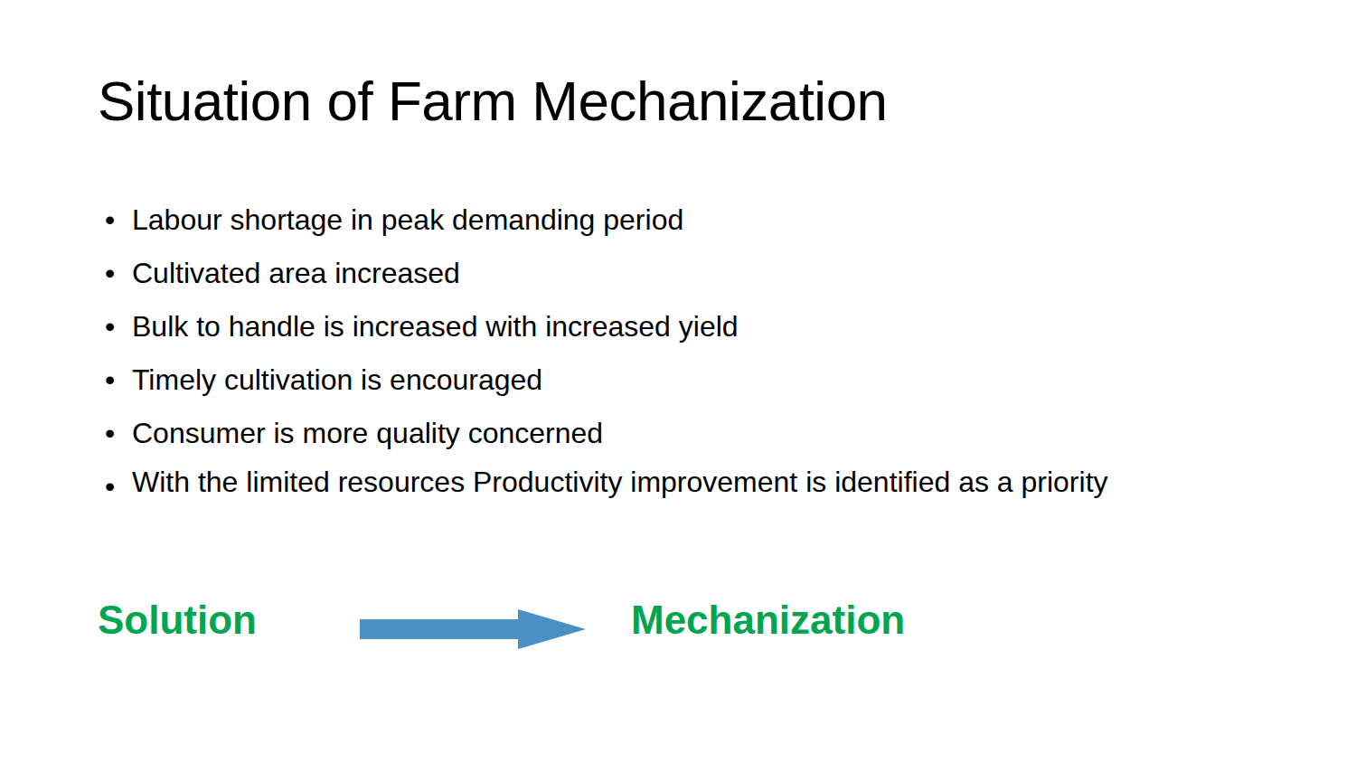Situation of Farm Mechanization
Labour shortage in peak demanding period
Cultivated area increased
Bulk to handle is increased with increased yield
Timely cultivation is encouraged
Consumer is more quality concerned
With the limited resources Productivity improvement is identified as a priority
Solution Mechanization